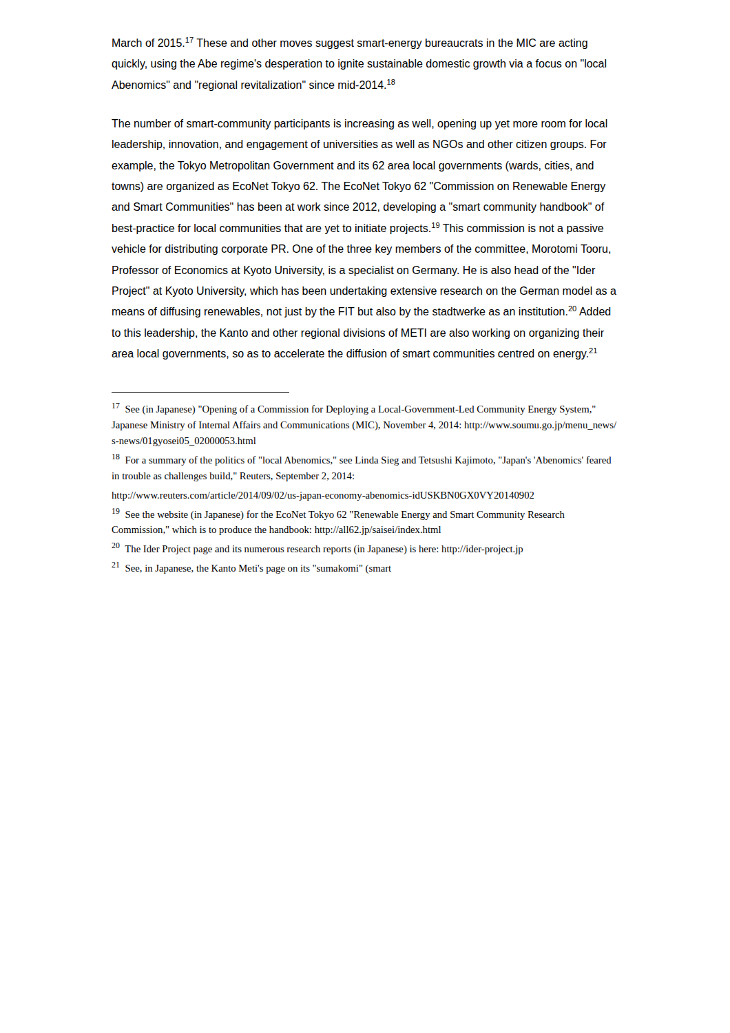March of 2015.17 These and other moves suggest smart-energy bureaucrats in the MIC are acting quickly, using the Abe regime's desperation to ignite sustainable domestic growth via a focus on "local Abenomics" and "regional revitalization" since mid-2014.18
The number of smart-community participants is increasing as well, opening up yet more room for local leadership, innovation, and engagement of universities as well as NGOs and other citizen groups. For example, the Tokyo Metropolitan Government and its 62 area local governments (wards, cities, and towns) are organized as EcoNet Tokyo 62. The EcoNet Tokyo 62 "Commission on Renewable Energy and Smart Communities" has been at work since 2012, developing a "smart community handbook" of best-practice for local communities that are yet to initiate projects.19 This commission is not a passive vehicle for distributing corporate PR. One of the three key members of the committee, Morotomi Tooru, Professor of Economics at Kyoto University, is a specialist on Germany. He is also head of the "Ider Project" at Kyoto University, which has been undertaking extensive research on the German model as a means of diffusing renewables, not just by the FIT but also by the stadtwerke as an institution.20 Added to this leadership, the Kanto and other regional divisions of METI are also working on organizing their area local governments, so as to accelerate the diffusion of smart communities centred on energy.21
17 See (in Japanese) "Opening of a Commission for Deploying a Local-Government-Led Community Energy System," Japanese Ministry of Internal Affairs and Communications (MIC), November 4, 2014: http://www.soumu.go.jp/menu_news/s-news/01gyosei05_02000053.html
18 For a summary of the politics of "local Abenomics," see Linda Sieg and Tetsushi Kajimoto, "Japan's 'Abenomics' feared in trouble as challenges build," Reuters, September 2, 2014:
http://www.reuters.com/article/2014/09/02/us-japan-economy-abenomics-idUSKBN0GX0VY20140902
19 See the website (in Japanese) for the EcoNet Tokyo 62 "Renewable Energy and Smart Community Research Commission," which is to produce the handbook: http://all62.jp/saisei/index.html
20 The Ider Project page and its numerous research reports (in Japanese) is here: http://ider-project.jp
21 See, in Japanese, the Kanto Meti's page on its "sumakomi" (smart